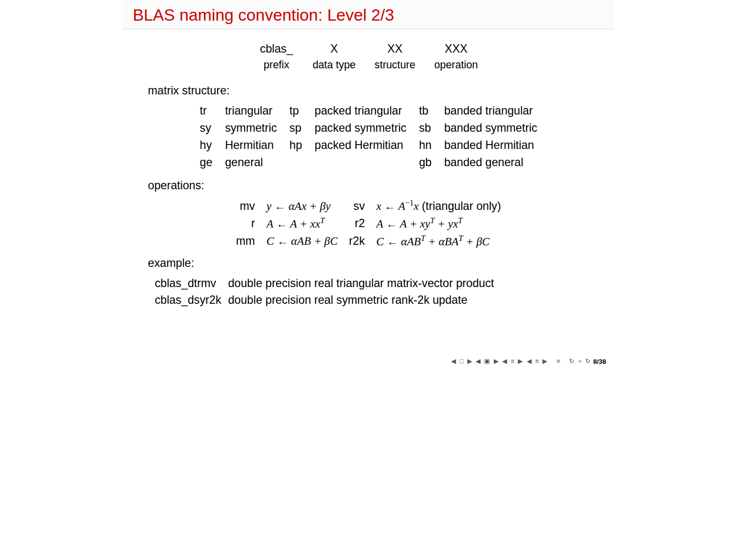BLAS naming convention: Level 2/3
| cblas_ | X | XX | XXX |
| prefix | data type | structure | operation |
matrix structure:
| tr | triangular | tp | packed triangular | tb | banded triangular |
| sy | symmetric | sp | packed symmetric | sb | banded symmetric |
| hy | Hermitian | hp | packed Hermitian | hn | banded Hermitian |
| ge | general | | | gb | banded general |
operations:
| mv | y ← αAx + βy | sv | x ← A −1 x (triangular only) |
| r | A ← A + xx T | r2 | A ← A + xy T + yx T |
| mm | C ← αAB + βC | r2k | C ← αAB T + αBA T + βC |
example:
| cblas_dtrmv | double precision real triangular matrix-vector product |
| cblas_dsyr2k | double precision real symmetric rank-2k update |
◀ □ ▶ ◀ ▣ ▶ ◀ ≡ ▶ ◀ ≡ ▶ ≡ ↻ ⌕ ↻
8/38